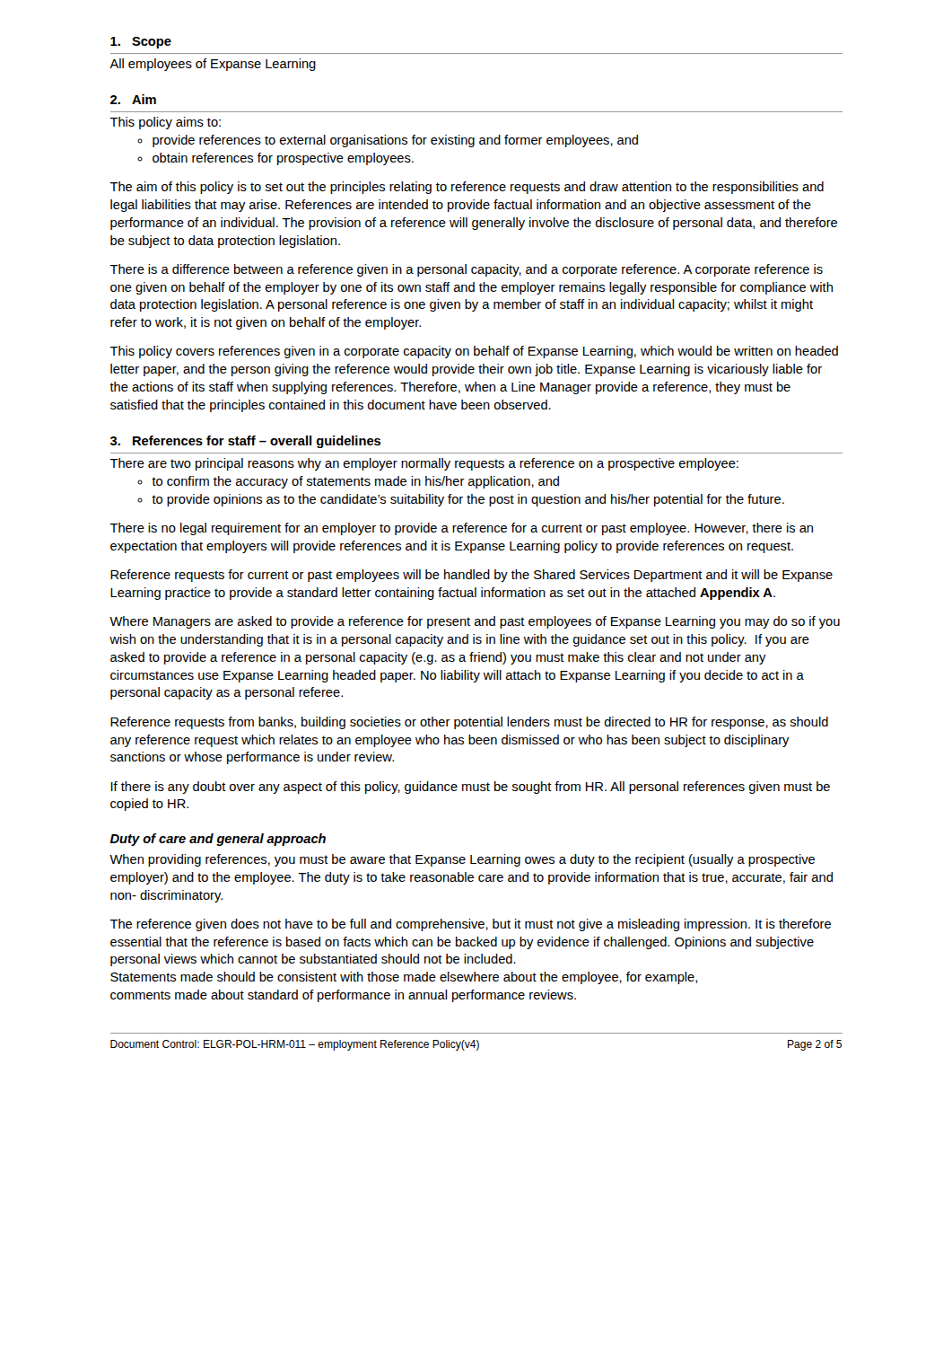1. Scope
All employees of Expanse Learning
2. Aim
This policy aims to:
provide references to external organisations for existing and former employees, and
obtain references for prospective employees.
The aim of this policy is to set out the principles relating to reference requests and draw attention to the responsibilities and legal liabilities that may arise. References are intended to provide factual information and an objective assessment of the performance of an individual. The provision of a reference will generally involve the disclosure of personal data, and therefore be subject to data protection legislation.
There is a difference between a reference given in a personal capacity, and a corporate reference. A corporate reference is one given on behalf of the employer by one of its own staff and the employer remains legally responsible for compliance with data protection legislation. A personal reference is one given by a member of staff in an individual capacity; whilst it might refer to work, it is not given on behalf of the employer.
This policy covers references given in a corporate capacity on behalf of Expanse Learning, which would be written on headed letter paper, and the person giving the reference would provide their own job title. Expanse Learning is vicariously liable for the actions of its staff when supplying references. Therefore, when a Line Manager provide a reference, they must be satisfied that the principles contained in this document have been observed.
3. References for staff – overall guidelines
There are two principal reasons why an employer normally requests a reference on a prospective employee:
to confirm the accuracy of statements made in his/her application, and
to provide opinions as to the candidate’s suitability for the post in question and his/her potential for the future.
There is no legal requirement for an employer to provide a reference for a current or past employee. However, there is an expectation that employers will provide references and it is Expanse Learning policy to provide references on request.
Reference requests for current or past employees will be handled by the Shared Services Department and it will be Expanse Learning practice to provide a standard letter containing factual information as set out in the attached Appendix A.
Where Managers are asked to provide a reference for present and past employees of Expanse Learning you may do so if you wish on the understanding that it is in a personal capacity and is in line with the guidance set out in this policy. If you are asked to provide a reference in a personal capacity (e.g. as a friend) you must make this clear and not under any circumstances use Expanse Learning headed paper. No liability will attach to Expanse Learning if you decide to act in a personal capacity as a personal referee.
Reference requests from banks, building societies or other potential lenders must be directed to HR for response, as should any reference request which relates to an employee who has been dismissed or who has been subject to disciplinary sanctions or whose performance is under review.
If there is any doubt over any aspect of this policy, guidance must be sought from HR. All personal references given must be copied to HR.
Duty of care and general approach
When providing references, you must be aware that Expanse Learning owes a duty to the recipient (usually a prospective employer) and to the employee. The duty is to take reasonable care and to provide information that is true, accurate, fair and non- discriminatory.
The reference given does not have to be full and comprehensive, but it must not give a misleading impression. It is therefore essential that the reference is based on facts which can be backed up by evidence if challenged. Opinions and subjective personal views which cannot be substantiated should not be included.
Statements made should be consistent with those made elsewhere about the employee, for example,
comments made about standard of performance in annual performance reviews.
Document Control: ELGR-POL-HRM-011 – employment Reference Policy(v4) Page 2 of 5